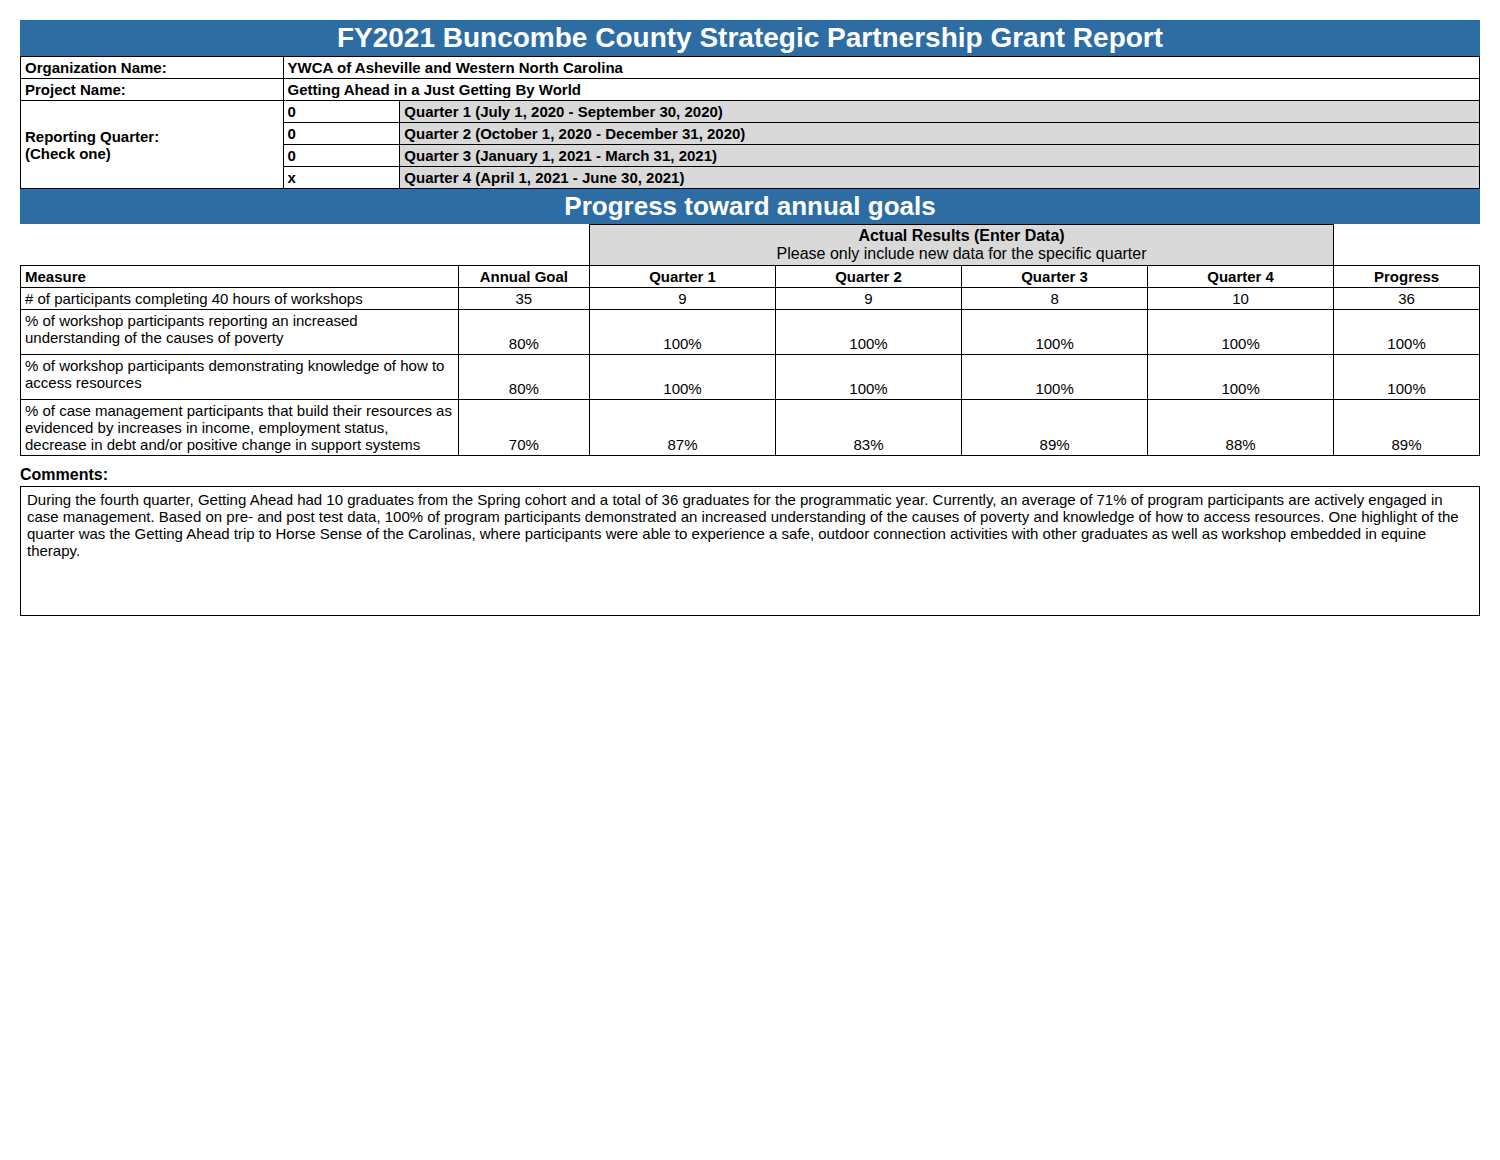FY2021 Buncombe County Strategic Partnership Grant Report
| Organization Name: | YWCA of Asheville and Western North Carolina |
| Project Name: | Getting Ahead in a Just Getting By World |
| Reporting Quarter: (Check one) | 0 | Quarter 1 (July 1, 2020 - September 30, 2020) |
| 0 | Quarter 2 (October 1, 2020 - December 31, 2020) |
| 0 | Quarter 3 (January 1, 2021 - March 31, 2021) |
| x | Quarter 4 (April 1, 2021 - June 30, 2021) |
Progress toward annual goals
| | | Actual Results (Enter Data) Please only include new data for the specific quarter | |
| Measure | Annual Goal | Quarter 1 | Quarter 2 | Quarter 3 | Quarter 4 | Progress |
| # of participants completing 40 hours of workshops | 35 | 9 | 9 | 8 | 10 | 36 |
| % of workshop participants reporting an increased understanding of the causes of poverty | 80% | 100% | 100% | 100% | 100% | 100% |
| % of workshop participants demonstrating knowledge of how to access resources | 80% | 100% | 100% | 100% | 100% | 100% |
| % of case management participants that build their resources as evidenced by increases in income, employment status, decrease in debt and/or positive change in support systems | 70% | 87% | 83% | 89% | 88% | 89% |
Comments:
During the fourth quarter, Getting Ahead had 10 graduates from the Spring cohort and a total of 36 graduates for the programmatic year. Currently, an average of 71% of program participants are actively engaged in case management. Based on pre- and post test data, 100% of program participants demonstrated an increased understanding of the causes of poverty and knowledge of how to access resources. One highlight of the quarter was the Getting Ahead trip to Horse Sense of the Carolinas, where participants were able to experience a safe, outdoor connection activities with other graduates as well as workshop embedded in equine therapy.